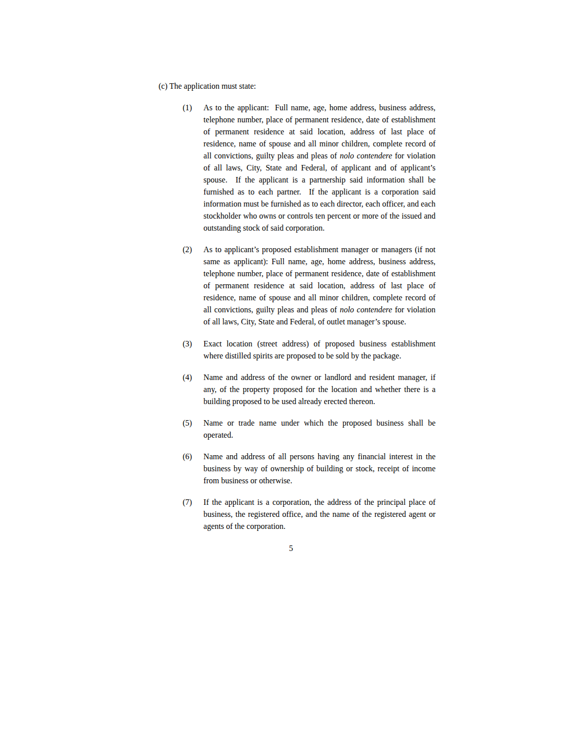(c) The application must state:
(1) As to the applicant: Full name, age, home address, business address, telephone number, place of permanent residence, date of establishment of permanent residence at said location, address of last place of residence, name of spouse and all minor children, complete record of all convictions, guilty pleas and pleas of nolo contendere for violation of all laws, City, State and Federal, of applicant and of applicant’s spouse. If the applicant is a partnership said information shall be furnished as to each partner. If the applicant is a corporation said information must be furnished as to each director, each officer, and each stockholder who owns or controls ten percent or more of the issued and outstanding stock of said corporation.
(2) As to applicant’s proposed establishment manager or managers (if not same as applicant): Full name, age, home address, business address, telephone number, place of permanent residence, date of establishment of permanent residence at said location, address of last place of residence, name of spouse and all minor children, complete record of all convictions, guilty pleas and pleas of nolo contendere for violation of all laws, City, State and Federal, of outlet manager’s spouse.
(3) Exact location (street address) of proposed business establishment where distilled spirits are proposed to be sold by the package.
(4) Name and address of the owner or landlord and resident manager, if any, of the property proposed for the location and whether there is a building proposed to be used already erected thereon.
(5) Name or trade name under which the proposed business shall be operated.
(6) Name and address of all persons having any financial interest in the business by way of ownership of building or stock, receipt of income from business or otherwise.
(7) If the applicant is a corporation, the address of the principal place of business, the registered office, and the name of the registered agent or agents of the corporation.
5